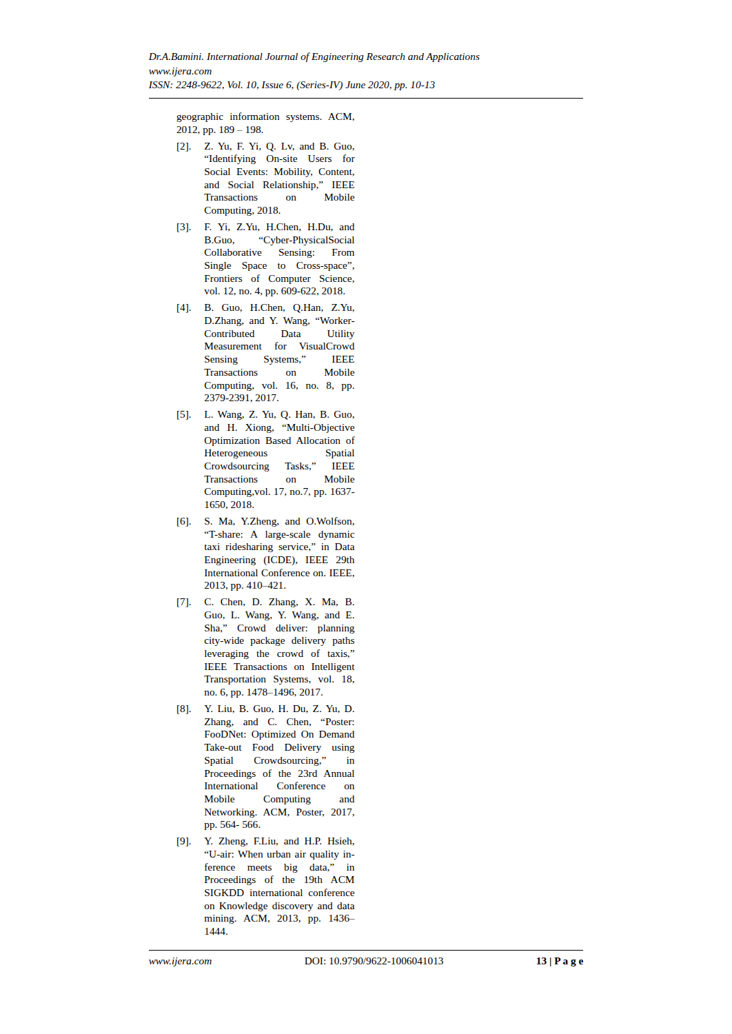Dr.A.Bamini. International Journal of Engineering Research and Applications www.ijera.com ISSN: 2248-9622, Vol. 10, Issue 6, (Series-IV) June 2020, pp. 10-13
geographic information systems. ACM, 2012, pp. 189 – 198.
[2]. Z. Yu, F. Yi, Q. Lv, and B. Guo, “Identifying On-site Users for Social Events: Mobility, Content, and Social Relationship,” IEEE Transactions on Mobile Computing, 2018.
[3]. F. Yi, Z.Yu, H.Chen, H.Du, and B.Guo, “Cyber-PhysicalSocial Collaborative Sensing: From Single Space to Cross-space”, Frontiers of Computer Science, vol. 12, no. 4, pp. 609-622, 2018.
[4]. B. Guo, H.Chen, Q.Han, Z.Yu, D.Zhang, and Y. Wang, “Worker-Contributed Data Utility Measurement for VisualCrowd Sensing Systems,” IEEE Transactions on Mobile Computing, vol. 16, no. 8, pp. 2379-2391, 2017.
[5]. L. Wang, Z. Yu, Q. Han, B. Guo, and H. Xiong, “Multi-Objective Optimization Based Allocation of Heterogeneous Spatial Crowdsourcing Tasks,” IEEE Transactions on Mobile Computing,vol. 17, no.7, pp. 1637-1650, 2018.
[6]. S. Ma, Y.Zheng, and O.Wolfson, “T-share: A large-scale dynamic taxi ridesharing service,” in Data Engineering (ICDE), IEEE 29th International Conference on. IEEE, 2013, pp. 410–421.
[7]. C. Chen, D. Zhang, X. Ma, B. Guo, L. Wang, Y. Wang, and E. Sha,” Crowd deliver: planning city-wide package delivery paths leveraging the crowd of taxis,” IEEE Transactions on Intelligent Transportation Systems, vol. 18, no. 6, pp. 1478–1496, 2017.
[8]. Y. Liu, B. Guo, H. Du, Z. Yu, D. Zhang, and C. Chen, “Poster: FooDNet: Optimized On Demand Take-out Food Delivery using Spatial Crowdsourcing,” in Proceedings of the 23rd Annual International Conference on Mobile Computing and Networking. ACM, Poster, 2017, pp. 564- 566.
[9]. Y. Zheng, F.Liu, and H.P. Hsieh, “U-air: When urban air quality inference meets big data,” in Proceedings of the 19th ACM SIGKDD international conference on Knowledge discovery and data mining. ACM, 2013, pp. 1436–1444.
www.ijera.com DOI: 10.9790/9622-1006041013 13 | P a g e